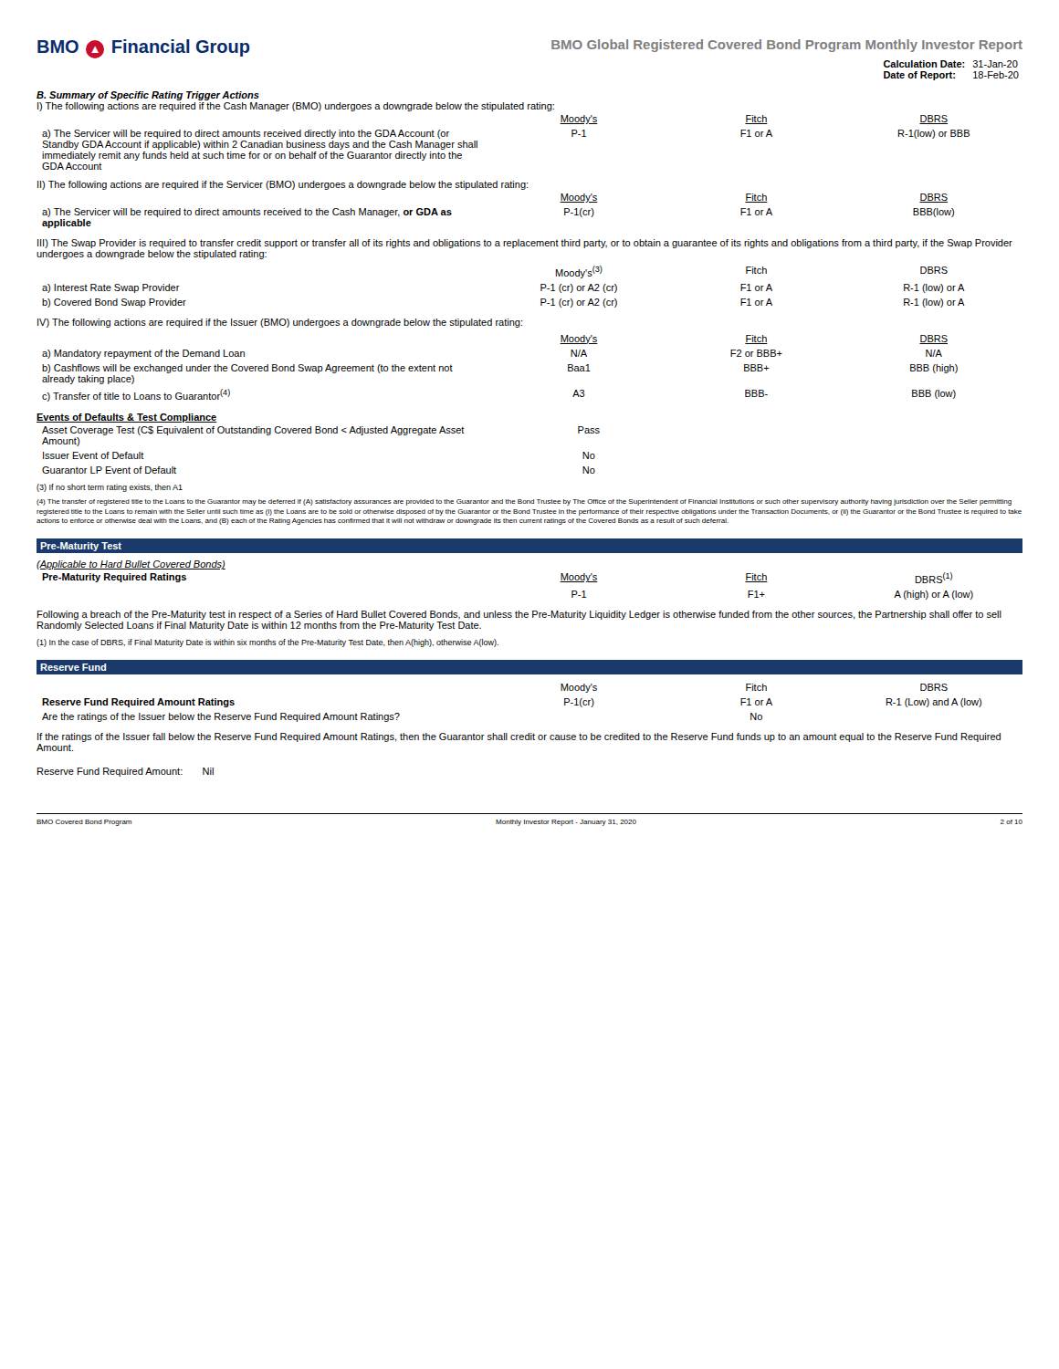BMO ▲ Financial Group
BMO Global Registered Covered Bond Program Monthly Investor Report
| Calculation Date: | 31-Jan-20 |
| Date of Report: | 18-Feb-20 |
B. Summary of Specific Rating Trigger Actions
I) The following actions are required if the Cash Manager (BMO) undergoes a downgrade below the stipulated rating:
| | Moody's | Fitch | DBRS |
| a) The Servicer will be required to direct amounts received directly into the GDA Account (or Standby GDA Account if applicable) within 2 Canadian business days and the Cash Manager shall immediately remit any funds held at such time for or on behalf of the Guarantor directly into the GDA Account | P-1 | F1 or A | R-1(low) or BBB |
II) The following actions are required if the Servicer (BMO) undergoes a downgrade below the stipulated rating:
| | Moody's | Fitch | DBRS |
| a) The Servicer will be required to direct amounts received to the Cash Manager, or GDA as applicable | P-1(cr) | F1 or A | BBB(low) |
III) The Swap Provider is required to transfer credit support or transfer all of its rights and obligations to a replacement third party, or to obtain a guarantee of its rights and obligations from a third party, if the Swap Provider undergoes a downgrade below the stipulated rating:
| | Moody's (3) | Fitch | DBRS |
| a) Interest Rate Swap Provider | P-1 (cr) or A2 (cr) | F1 or A | R-1 (low) or A |
| b) Covered Bond Swap Provider | P-1 (cr) or A2 (cr) | F1 or A | R-1 (low) or A |
IV) The following actions are required if the Issuer (BMO) undergoes a downgrade below the stipulated rating:
| | Moody's | Fitch | DBRS |
| a) Mandatory repayment of the Demand Loan | N/A | F2 or BBB+ | N/A |
| b) Cashflows will be exchanged under the Covered Bond Swap Agreement (to the extent not already taking place) | Baa1 | BBB+ | BBB (high) |
| c) Transfer of title to Loans to Guarantor (4) | A3 | BBB- | BBB (low) |
Events of Defaults & Test Compliance
| Asset Coverage Test (C$ Equivalent of Outstanding Covered Bond < Adjusted Aggregate Asset Amount) | Pass | | |
| Issuer Event of Default | No | | |
| Guarantor LP Event of Default | No | | |
(3) If no short term rating exists, then A1
(4) The transfer of registered title to the Loans to the Guarantor may be deferred if (A) satisfactory assurances are provided to the Guarantor and the Bond Trustee by The Office of the Superintendent of Financial Institutions or such other supervisory authority having jurisdiction over the Seller permitting registered title to the Loans to remain with the Seller until such time as (i) the Loans are to be sold or otherwise disposed of by the Guarantor or the Bond Trustee in the performance of their respective obligations under the Transaction Documents, or (ii) the Guarantor or the Bond Trustee is required to take actions to enforce or otherwise deal with the Loans, and (B) each of the Rating Agencies has confirmed that it will not withdraw or downgrade its then current ratings of the Covered Bonds as a result of such deferral.
Pre-Maturity Test
(Applicable to Hard Bullet Covered Bonds)
| Pre-Maturity Required Ratings | Moody's | Fitch | DBRS (1) |
| | P-1 | F1+ | A (high) or A (low) |
Following a breach of the Pre-Maturity test in respect of a Series of Hard Bullet Covered Bonds, and unless the Pre-Maturity Liquidity Ledger is otherwise funded from the other sources, the Partnership shall offer to sell Randomly Selected Loans if Final Maturity Date is within 12 months from the Pre-Maturity Test Date.
(1) In the case of DBRS, if Final Maturity Date is within six months of the Pre-Maturity Test Date, then A(high), otherwise A(low).
Reserve Fund
| | Moody's | Fitch | DBRS |
| Reserve Fund Required Amount Ratings | P-1(cr) | F1 or A | R-1 (Low) and A (low) |
| Are the ratings of the Issuer below the Reserve Fund Required Amount Ratings? | | No | |
If the ratings of the Issuer fall below the Reserve Fund Required Amount Ratings, then the Guarantor shall credit or cause to be credited to the Reserve Fund funds up to an amount equal to the Reserve Fund Required Amount.
Reserve Fund Required Amount: Nil
BMO Covered Bond Program
Monthly Investor Report - January 31, 2020
2 of 10